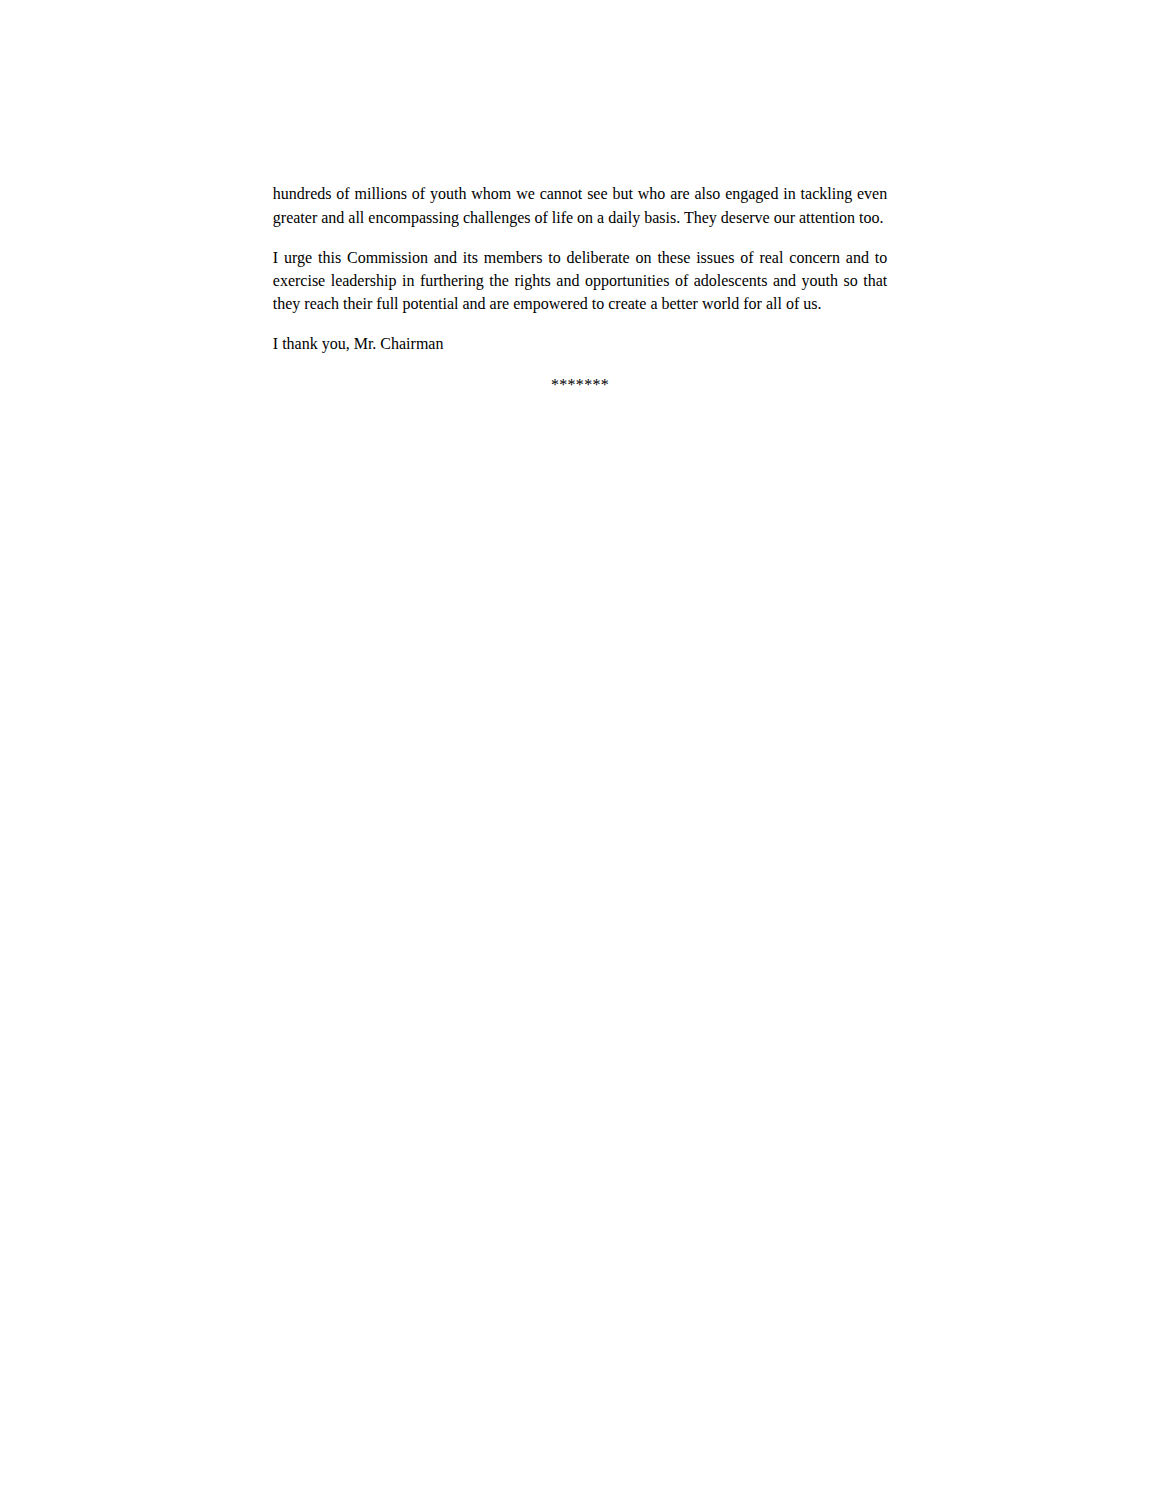hundreds of millions of youth whom we cannot see but who are also engaged in tackling even greater and all encompassing challenges of life on a daily basis. They deserve our attention too.
I urge this Commission and its members to deliberate on these issues of real concern and to exercise leadership in furthering the rights and opportunities of adolescents and youth so that they reach their full potential and are empowered to create a better world for all of us.
I thank you, Mr. Chairman
*******